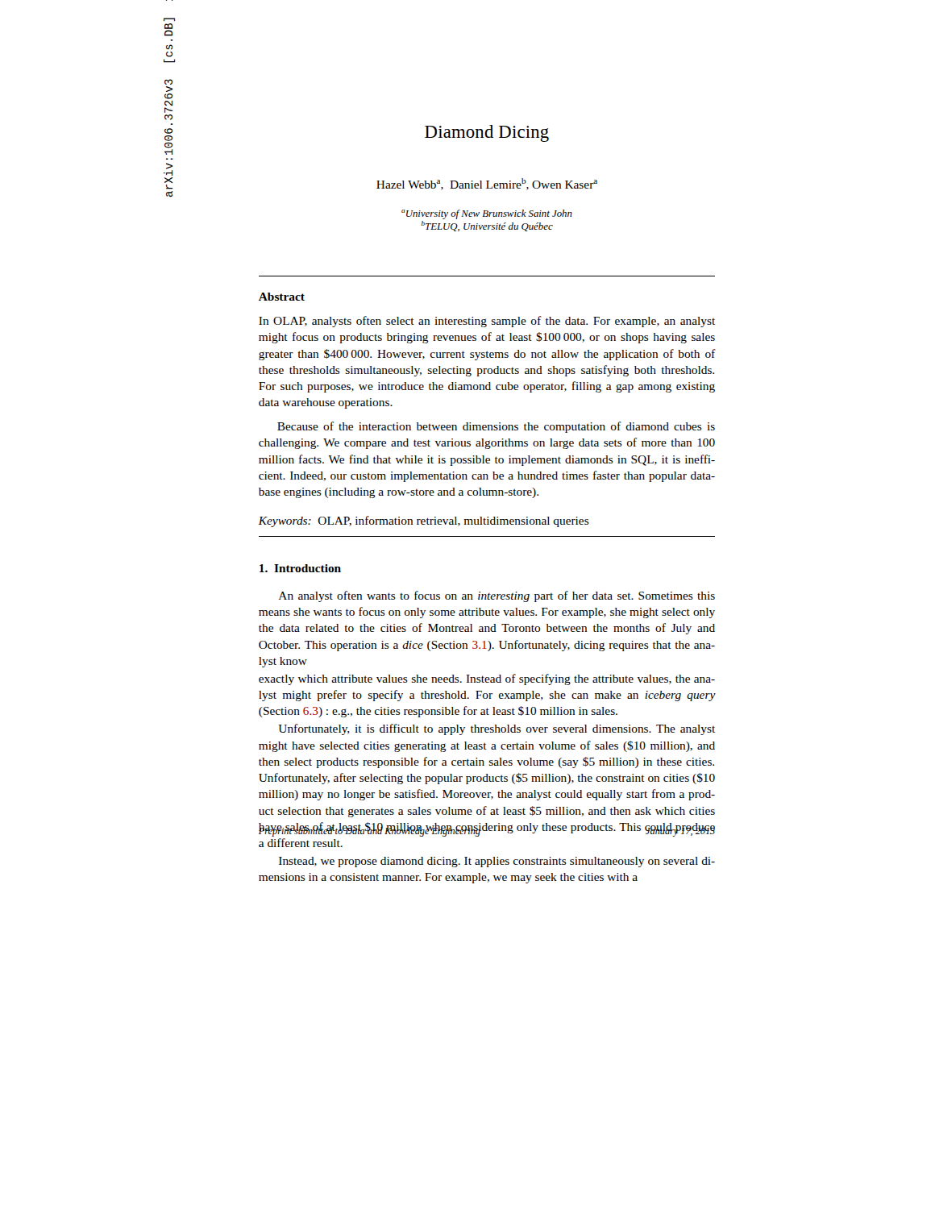arXiv:1006.3726v3 [cs.DB] 16 Jan 2013
Diamond Dicing
Hazel Webba, Daniel Lemireb, Owen Kasera
aUniversity of New Brunswick Saint John
bTELUQ, Université du Québec
Abstract
In OLAP, analysts often select an interesting sample of the data. For example, an analyst might focus on products bringing revenues of at least $100 000, or on shops having sales greater than $400 000. However, current systems do not allow the application of both of these thresholds simultaneously, selecting products and shops satisfying both thresholds. For such purposes, we introduce the diamond cube operator, filling a gap among existing data warehouse operations.
Because of the interaction between dimensions the computation of diamond cubes is challenging. We compare and test various algorithms on large data sets of more than 100 million facts. We find that while it is possible to implement diamonds in SQL, it is inefficient. Indeed, our custom implementation can be a hundred times faster than popular database engines (including a row-store and a column-store).
Keywords: OLAP, information retrieval, multidimensional queries
1. Introduction
An analyst often wants to focus on an interesting part of her data set. Sometimes this means she wants to focus on only some attribute values. For example, she might select only the data related to the cities of Montreal and Toronto between the months of July and October. This operation is a dice (Section 3.1). Unfortunately, dicing requires that the analyst know
exactly which attribute values she needs. Instead of specifying the attribute values, the analyst might prefer to specify a threshold. For example, she can make an iceberg query (Section 6.3) : e.g., the cities responsible for at least $10 million in sales.
Unfortunately, it is difficult to apply thresholds over several dimensions. The analyst might have selected cities generating at least a certain volume of sales ($10 million), and then select products responsible for a certain sales volume (say $5 million) in these cities. Unfortunately, after selecting the popular products ($5 million), the constraint on cities ($10 million) may no longer be satisfied. Moreover, the analyst could equally start from a product selection that generates a sales volume of at least $5 million, and then ask which cities have sales of at least $10 million when considering only these products. This could produce a different result.
Instead, we propose diamond dicing. It applies constraints simultaneously on several dimensions in a consistent manner. For example, we may seek the cities with a
Preprint submitted to Data and Knowledge Engineering
January 17, 2013